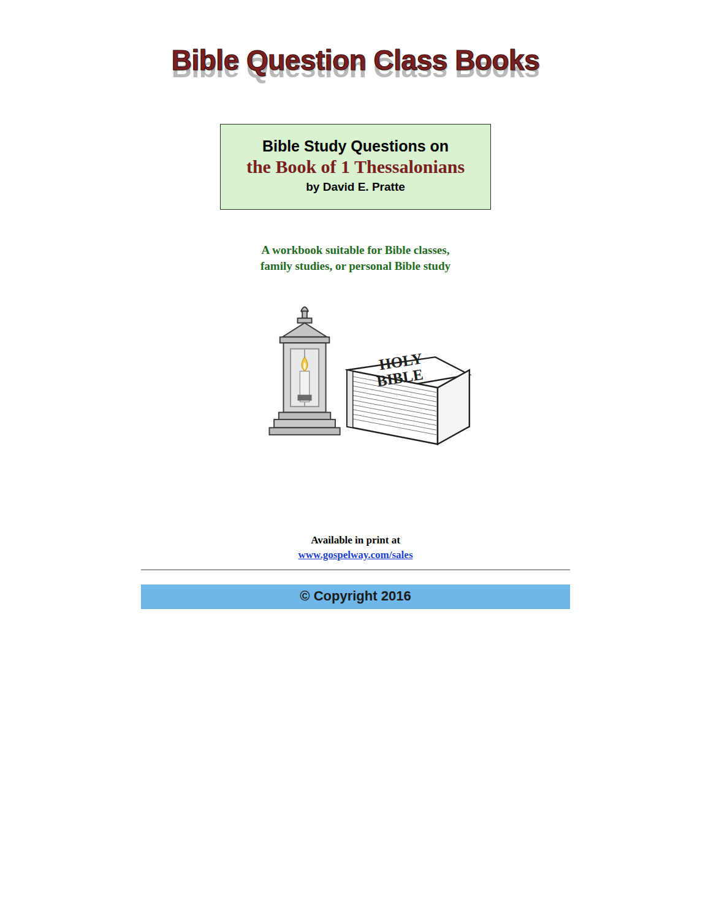Bible Question Class Books
Bible Question Class Books
Bible Study Questions on
the Book of 1 Thessalonians
by David E. Pratte
A workbook suitable for Bible classes,
family studies, or personal Bible study
HOLY BIBLE
Available in print at
www.gospelway.com/sales
© Copyright 2016